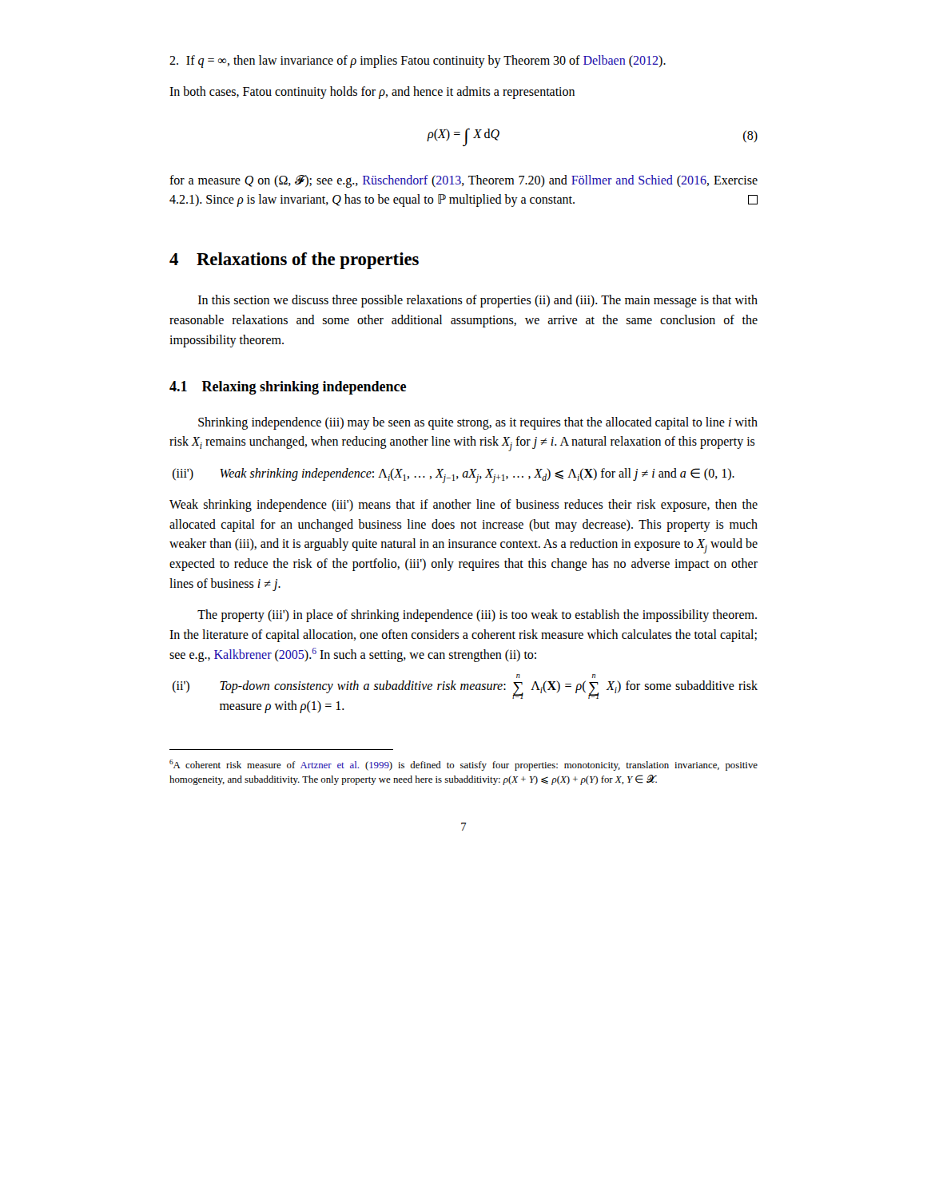2. If q = ∞, then law invariance of ρ implies Fatou continuity by Theorem 30 of Delbaen (2012).
In both cases, Fatou continuity holds for ρ, and hence it admits a representation
ρ(X) = ∫ X dQ (8)
for a measure Q on (Ω, 𝓕); see e.g., Rüschendorf (2013, Theorem 7.20) and Föllmer and Schied (2016, Exercise 4.2.1). Since ρ is law invariant, Q has to be equal to ℙ multiplied by a constant.
4 Relaxations of the properties
In this section we discuss three possible relaxations of properties (ii) and (iii). The main message is that with reasonable relaxations and some other additional assumptions, we arrive at the same conclusion of the impossibility theorem.
4.1 Relaxing shrinking independence
Shrinking independence (iii) may be seen as quite strong, as it requires that the allocated capital to line i with risk Xi remains unchanged, when reducing another line with risk Xj for j ≠ i. A natural relaxation of this property is
(iii') Weak shrinking independence: Λi(X1, … , Xj−1, aXj, Xj+1, … , Xd) ⩽ Λi(X) for all j ≠ i and a ∈ (0, 1).
Weak shrinking independence (iii') means that if another line of business reduces their risk exposure, then the allocated capital for an unchanged business line does not increase (but may decrease). This property is much weaker than (iii), and it is arguably quite natural in an insurance context. As a reduction in exposure to Xj would be expected to reduce the risk of the portfolio, (iii') only requires that this change has no adverse impact on other lines of business i ≠ j.
The property (iii') in place of shrinking independence (iii) is too weak to establish the impossibility theorem. In the literature of capital allocation, one often considers a coherent risk measure which calculates the total capital; see e.g., Kalkbrener (2005).6 In such a setting, we can strengthen (ii) to:
(ii') Top-down consistency with a subadditive risk measure: ∑ni=1 Λi(X) = ρ(∑ni=1 Xi) for some subadditive risk measure ρ with ρ(1) = 1.
6A coherent risk measure of Artzner et al. (1999) is defined to satisfy four properties: monotonicity, translation invariance, positive homogeneity, and subadditivity. The only property we need here is subadditivity: ρ(X + Y) ⩽ ρ(X) + ρ(Y) for X, Y ∈ 𝓧.
7